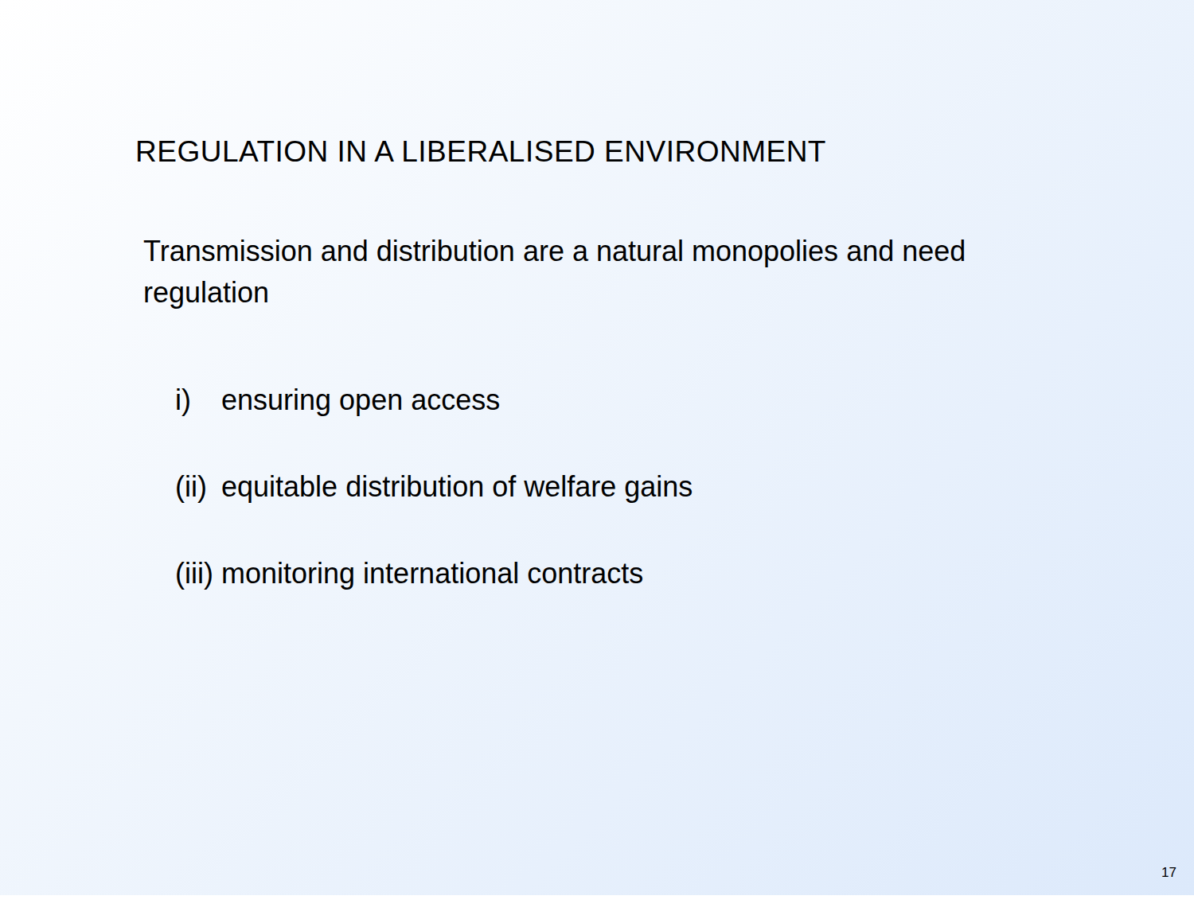REGULATION IN A LIBERALISED ENVIRONMENT
Transmission and distribution are a natural monopolies and need regulation
i) ensuring open access
(ii) equitable distribution of welfare gains
(iii) monitoring international contracts
17